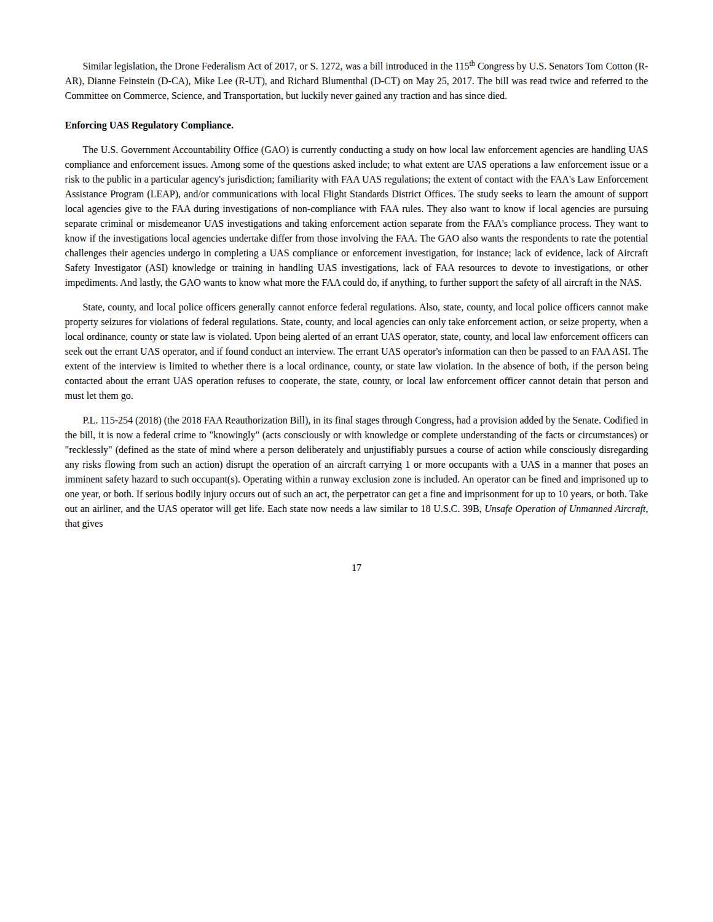Similar legislation, the Drone Federalism Act of 2017, or S. 1272, was a bill introduced in the 115th Congress by U.S. Senators Tom Cotton (R-AR), Dianne Feinstein (D-CA), Mike Lee (R-UT), and Richard Blumenthal (D-CT) on May 25, 2017. The bill was read twice and referred to the Committee on Commerce, Science, and Transportation, but luckily never gained any traction and has since died.
Enforcing UAS Regulatory Compliance.
The U.S. Government Accountability Office (GAO) is currently conducting a study on how local law enforcement agencies are handling UAS compliance and enforcement issues. Among some of the questions asked include; to what extent are UAS operations a law enforcement issue or a risk to the public in a particular agency's jurisdiction; familiarity with FAA UAS regulations; the extent of contact with the FAA's Law Enforcement Assistance Program (LEAP), and/or communications with local Flight Standards District Offices. The study seeks to learn the amount of support local agencies give to the FAA during investigations of non-compliance with FAA rules. They also want to know if local agencies are pursuing separate criminal or misdemeanor UAS investigations and taking enforcement action separate from the FAA's compliance process. They want to know if the investigations local agencies undertake differ from those involving the FAA. The GAO also wants the respondents to rate the potential challenges their agencies undergo in completing a UAS compliance or enforcement investigation, for instance; lack of evidence, lack of Aircraft Safety Investigator (ASI) knowledge or training in handling UAS investigations, lack of FAA resources to devote to investigations, or other impediments. And lastly, the GAO wants to know what more the FAA could do, if anything, to further support the safety of all aircraft in the NAS.
State, county, and local police officers generally cannot enforce federal regulations. Also, state, county, and local police officers cannot make property seizures for violations of federal regulations. State, county, and local agencies can only take enforcement action, or seize property, when a local ordinance, county or state law is violated. Upon being alerted of an errant UAS operator, state, county, and local law enforcement officers can seek out the errant UAS operator, and if found conduct an interview. The errant UAS operator's information can then be passed to an FAA ASI. The extent of the interview is limited to whether there is a local ordinance, county, or state law violation. In the absence of both, if the person being contacted about the errant UAS operation refuses to cooperate, the state, county, or local law enforcement officer cannot detain that person and must let them go.
P.L. 115-254 (2018) (the 2018 FAA Reauthorization Bill), in its final stages through Congress, had a provision added by the Senate. Codified in the bill, it is now a federal crime to "knowingly" (acts consciously or with knowledge or complete understanding of the facts or circumstances) or "recklessly" (defined as the state of mind where a person deliberately and unjustifiably pursues a course of action while consciously disregarding any risks flowing from such an action) disrupt the operation of an aircraft carrying 1 or more occupants with a UAS in a manner that poses an imminent safety hazard to such occupant(s). Operating within a runway exclusion zone is included. An operator can be fined and imprisoned up to one year, or both. If serious bodily injury occurs out of such an act, the perpetrator can get a fine and imprisonment for up to 10 years, or both. Take out an airliner, and the UAS operator will get life. Each state now needs a law similar to 18 U.S.C. 39B, Unsafe Operation of Unmanned Aircraft, that gives
17